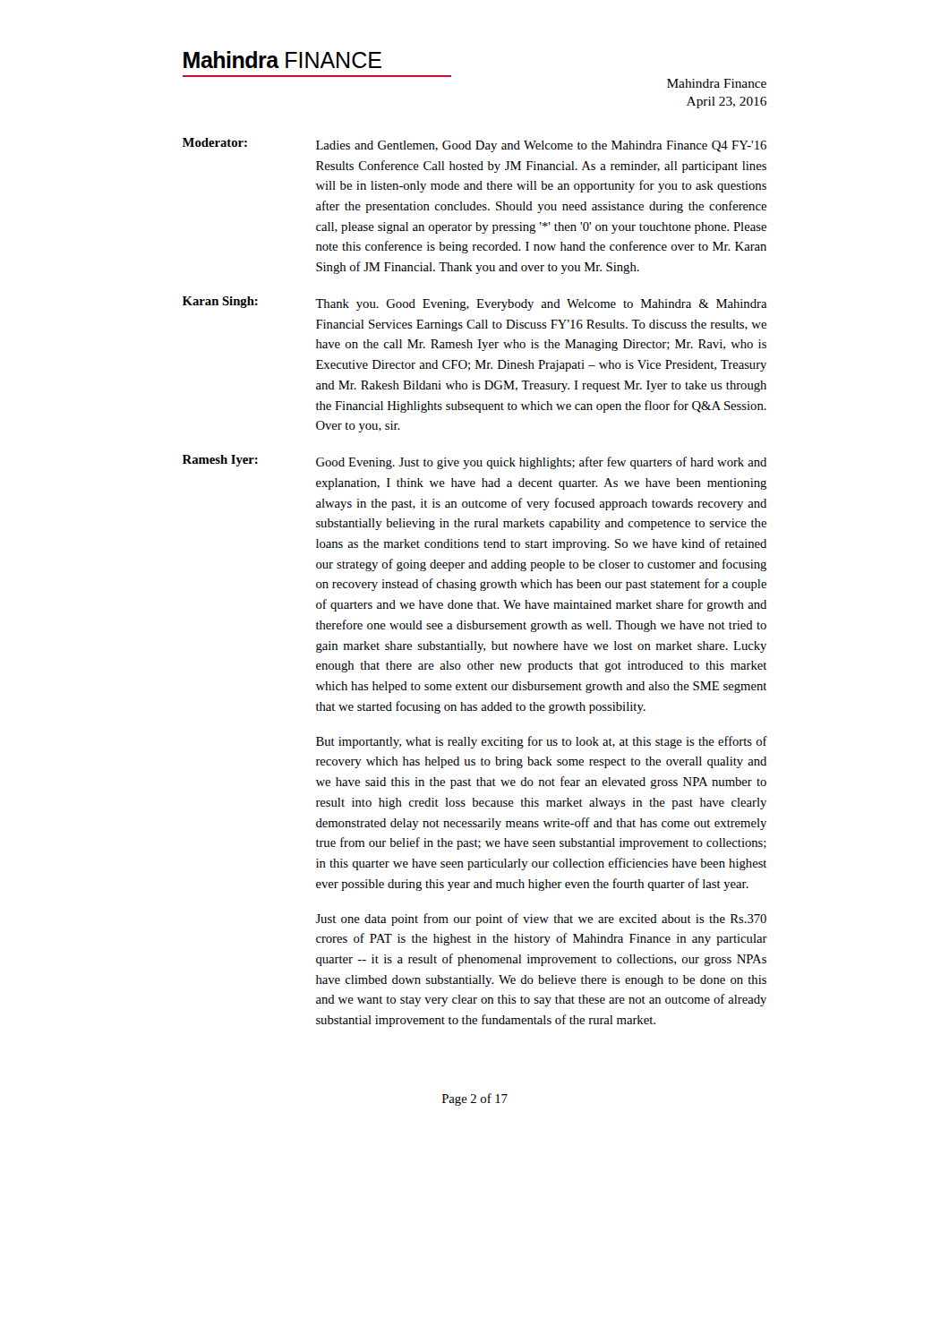Mahindra FINANCE
Mahindra Finance
April 23, 2016
| Moderator: | Ladies and Gentlemen, Good Day and Welcome to the Mahindra Finance Q4 FY-'16 Results Conference Call hosted by JM Financial. As a reminder, all participant lines will be in listen-only mode and there will be an opportunity for you to ask questions after the presentation concludes. Should you need assistance during the conference call, please signal an operator by pressing '*' then '0' on your touchtone phone. Please note this conference is being recorded. I now hand the conference over to Mr. Karan Singh of JM Financial. Thank you and over to you Mr. Singh. |
| Karan Singh: | Thank you. Good Evening, Everybody and Welcome to Mahindra & Mahindra Financial Services Earnings Call to Discuss FY'16 Results. To discuss the results, we have on the call Mr. Ramesh Iyer who is the Managing Director; Mr. Ravi, who is Executive Director and CFO; Mr. Dinesh Prajapati – who is Vice President, Treasury and Mr. Rakesh Bildani who is DGM, Treasury. I request Mr. Iyer to take us through the Financial Highlights subsequent to which we can open the floor for Q&A Session. Over to you, sir. |
| Ramesh Iyer: | Good Evening. Just to give you quick highlights; after few quarters of hard work and explanation, I think we have had a decent quarter. As we have been mentioning always in the past, it is an outcome of very focused approach towards recovery and substantially believing in the rural markets capability and competence to service the loans as the market conditions tend to start improving. So we have kind of retained our strategy of going deeper and adding people to be closer to customer and focusing on recovery instead of chasing growth which has been our past statement for a couple of quarters and we have done that. We have maintained market share for growth and therefore one would see a disbursement growth as well. Though we have not tried to gain market share substantially, but nowhere have we lost on market share. Lucky enough that there are also other new products that got introduced to this market which has helped to some extent our disbursement growth and also the SME segment that we started focusing on has added to the growth possibility. But importantly, what is really exciting for us to look at, at this stage is the efforts of recovery which has helped us to bring back some respect to the overall quality and we have said this in the past that we do not fear an elevated gross NPA number to result into high credit loss because this market always in the past have clearly demonstrated delay not necessarily means write-off and that has come out extremely true from our belief in the past; we have seen substantial improvement to collections; in this quarter we have seen particularly our collection efficiencies have been highest ever possible during this year and much higher even the fourth quarter of last year. Just one data point from our point of view that we are excited about is the Rs.370 crores of PAT is the highest in the history of Mahindra Finance in any particular quarter -- it is a result of phenomenal improvement to collections, our gross NPAs have climbed down substantially. We do believe there is enough to be done on this and we want to stay very clear on this to say that these are not an outcome of already substantial improvement to the fundamentals of the rural market. |
Page 2 of 17